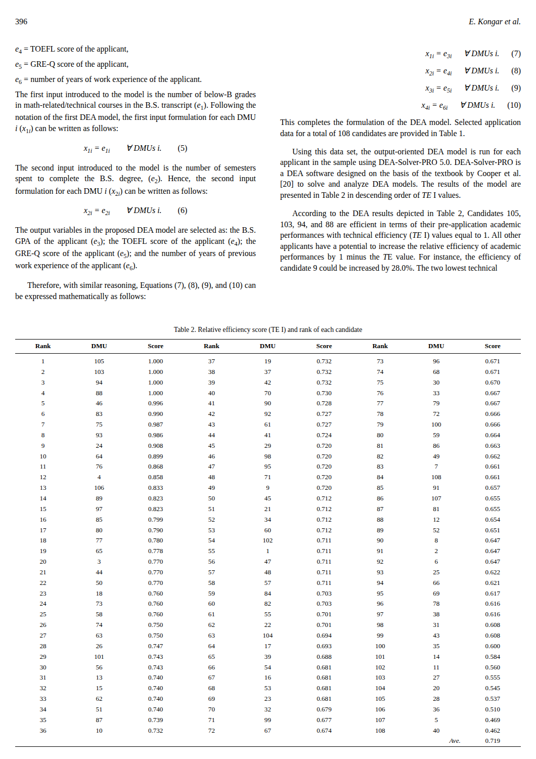396
E. Kongar et al.
e4 = TOEFL score of the applicant,
e5 = GRE-Q score of the applicant,
e6 = number of years of work experience of the applicant.
The first input introduced to the model is the number of below-B grades in math-related/technical courses in the B.S. transcript (e1). Following the notation of the first DEA model, the first input formulation for each DMU i (x1i) can be written as follows:
x1i = e1i ∀ DMUs i. (5)
The second input introduced to the model is the number of semesters spent to complete the B.S. degree, (e2). Hence, the second input formulation for each DMU i (x2i) can be written as follows:
x2i = e2i ∀ DMUs i. (6)
The output variables in the proposed DEA model are selected as: the B.S. GPA of the applicant (e3); the TOEFL score of the applicant (e4); the GRE-Q score of the applicant (e5); and the number of years of previous work experience of the applicant (e6).
Therefore, with similar reasoning, Equations (7), (8), (9), and (10) can be expressed mathematically as follows:
x1i = e3i ∀ DMUs i. (7)
x2i = e4i ∀ DMUs i. (8)
x3i = e5i ∀ DMUs i. (9)
x4i = e6i ∀ DMUs i. (10)
This completes the formulation of the DEA model. Selected application data for a total of 108 candidates are provided in Table 1.
Using this data set, the output-oriented DEA model is run for each applicant in the sample using DEA-Solver-PRO 5.0. DEA-Solver-PRO is a DEA software designed on the basis of the textbook by Cooper et al. [20] to solve and analyze DEA models. The results of the model are presented in Table 2 in descending order of TE I values.
According to the DEA results depicted in Table 2, Candidates 105, 103, 94, and 88 are efficient in terms of their pre-application academic performances with technical efficiency (TE I) values equal to 1. All other applicants have a potential to increase the relative efficiency of academic performances by 1 minus the TE value. For instance, the efficiency of candidate 9 could be increased by 28.0%. The two lowest technical
Table 2. Relative efficiency score (TE I) and rank of each candidate
| Rank | DMU | Score | Rank | DMU | Score | Rank | DMU | Score |
| --- | --- | --- | --- | --- | --- | --- | --- | --- |
| 1 | 105 | 1.000 | 37 | 19 | 0.732 | 73 | 96 | 0.671 |
| 2 | 103 | 1.000 | 38 | 37 | 0.732 | 74 | 68 | 0.671 |
| 3 | 94 | 1.000 | 39 | 42 | 0.732 | 75 | 30 | 0.670 |
| 4 | 88 | 1.000 | 40 | 70 | 0.730 | 76 | 33 | 0.667 |
| 5 | 46 | 0.996 | 41 | 90 | 0.728 | 77 | 79 | 0.667 |
| 6 | 83 | 0.990 | 42 | 92 | 0.727 | 78 | 72 | 0.666 |
| 7 | 75 | 0.987 | 43 | 61 | 0.727 | 79 | 100 | 0.666 |
| 8 | 93 | 0.986 | 44 | 41 | 0.724 | 80 | 59 | 0.664 |
| 9 | 24 | 0.908 | 45 | 29 | 0.720 | 81 | 86 | 0.663 |
| 10 | 64 | 0.899 | 46 | 98 | 0.720 | 82 | 49 | 0.662 |
| 11 | 76 | 0.868 | 47 | 95 | 0.720 | 83 | 7 | 0.661 |
| 12 | 4 | 0.858 | 48 | 71 | 0.720 | 84 | 108 | 0.661 |
| 13 | 106 | 0.833 | 49 | 9 | 0.720 | 85 | 91 | 0.657 |
| 14 | 89 | 0.823 | 50 | 45 | 0.712 | 86 | 107 | 0.655 |
| 15 | 97 | 0.823 | 51 | 21 | 0.712 | 87 | 81 | 0.655 |
| 16 | 85 | 0.799 | 52 | 34 | 0.712 | 88 | 12 | 0.654 |
| 17 | 80 | 0.790 | 53 | 60 | 0.712 | 89 | 52 | 0.651 |
| 18 | 77 | 0.780 | 54 | 102 | 0.711 | 90 | 8 | 0.647 |
| 19 | 65 | 0.778 | 55 | 1 | 0.711 | 91 | 2 | 0.647 |
| 20 | 3 | 0.770 | 56 | 47 | 0.711 | 92 | 6 | 0.647 |
| 21 | 44 | 0.770 | 57 | 48 | 0.711 | 93 | 25 | 0.622 |
| 22 | 50 | 0.770 | 58 | 57 | 0.711 | 94 | 66 | 0.621 |
| 23 | 18 | 0.760 | 59 | 84 | 0.703 | 95 | 69 | 0.617 |
| 24 | 73 | 0.760 | 60 | 82 | 0.703 | 96 | 78 | 0.616 |
| 25 | 58 | 0.760 | 61 | 55 | 0.701 | 97 | 38 | 0.616 |
| 26 | 74 | 0.750 | 62 | 22 | 0.701 | 98 | 31 | 0.608 |
| 27 | 63 | 0.750 | 63 | 104 | 0.694 | 99 | 43 | 0.608 |
| 28 | 26 | 0.747 | 64 | 17 | 0.693 | 100 | 35 | 0.600 |
| 29 | 101 | 0.743 | 65 | 39 | 0.688 | 101 | 14 | 0.584 |
| 30 | 56 | 0.743 | 66 | 54 | 0.681 | 102 | 11 | 0.560 |
| 31 | 13 | 0.740 | 67 | 16 | 0.681 | 103 | 27 | 0.555 |
| 32 | 15 | 0.740 | 68 | 53 | 0.681 | 104 | 20 | 0.545 |
| 33 | 62 | 0.740 | 69 | 23 | 0.681 | 105 | 28 | 0.537 |
| 34 | 51 | 0.740 | 70 | 32 | 0.679 | 106 | 36 | 0.510 |
| 35 | 87 | 0.739 | 71 | 99 | 0.677 | 107 | 5 | 0.469 |
| 36 | 10 | 0.732 | 72 | 67 | 0.674 | 108 | 40 | 0.462 |
| | | | | | | | Ave. | 0.719 |